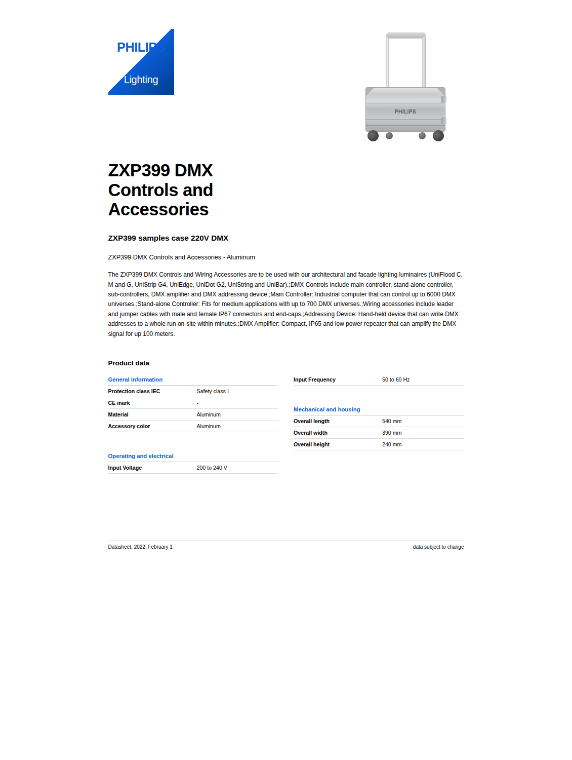PHILIPS
Lighting
PHILIPS
ZXP399 DMX
Controls and
Accessories
ZXP399 samples case 220V DMX
ZXP399 DMX Controls and Accessories - Aluminum
The ZXP399 DMX Controls and Wiring Accessories are to be used with our architectural and facade lighting luminaires (UniFlood C, M and G, UniStrip G4, UniEdge, UniDot G2, UniString and UniBar).;DMX Controls include main controller, stand-alone controller, sub-controllers, DMX amplifier and DMX addressing device.;Main Controller: Industrial computer that can control up to 6000 DMX universes.;Stand-alone Controller: Fits for medium applications with up to 700 DMX universes.;Wiring accessories include leader and jumper cables with male and female IP67 connectors and end-caps.;Addressing Device: Hand-held device that can write DMX addresses to a whole run on-site within minutes.;DMX Amplifier: Compact, IP65 and low power repeater that can amplify the DMX signal for up 100 meters.
Product data
General information
| Protection class IEC | Safety class I |
| CE mark | - |
| Material | Aluminum |
| Accessory color | Aluminum |
Operating and electrical
| Input Voltage | 200 to 240 V |
| Input Frequency | 50 to 60 Hz |
Mechanical and housing
| Overall length | 540 mm |
| Overall width | 390 mm |
| Overall height | 240 mm |
Datasheet, 2022, February 1 data subject to change